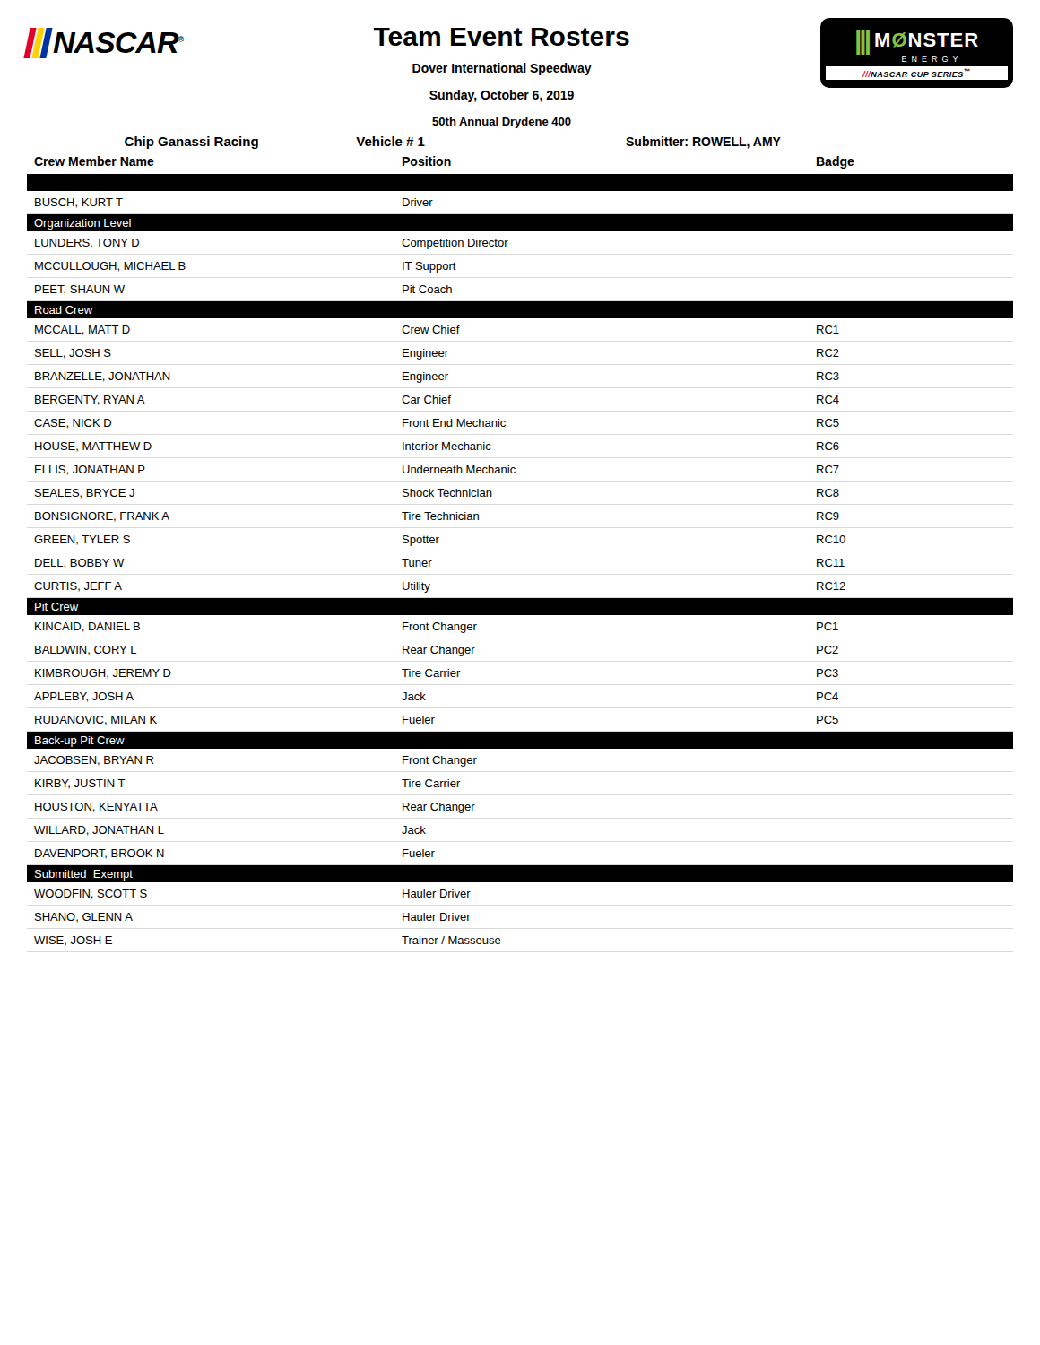NASCAR®
Team Event Rosters
Dover International Speedway
Sunday, October 6, 2019
50th Annual Drydene 400
|||
MØNSTER
ENERGY
///NASCAR CUP SERIES™
Chip Ganassi Racing
Vehicle # 1
Submitter: ROWELL, AMY
| Crew Member Name | Position | Badge |
| --- | --- | --- |
| BUSCH, KURT T | Driver | |
| Organization Level |
| LUNDERS, TONY D | Competition Director | |
| MCCULLOUGH, MICHAEL B | IT Support | |
| PEET, SHAUN W | Pit Coach | |
| Road Crew |
| MCCALL, MATT D | Crew Chief | RC1 |
| SELL, JOSH S | Engineer | RC2 |
| BRANZELLE, JONATHAN | Engineer | RC3 |
| BERGENTY, RYAN A | Car Chief | RC4 |
| CASE, NICK D | Front End Mechanic | RC5 |
| HOUSE, MATTHEW D | Interior Mechanic | RC6 |
| ELLIS, JONATHAN P | Underneath Mechanic | RC7 |
| SEALES, BRYCE J | Shock Technician | RC8 |
| BONSIGNORE, FRANK A | Tire Technician | RC9 |
| GREEN, TYLER S | Spotter | RC10 |
| DELL, BOBBY W | Tuner | RC11 |
| CURTIS, JEFF A | Utility | RC12 |
| Pit Crew |
| KINCAID, DANIEL B | Front Changer | PC1 |
| BALDWIN, CORY L | Rear Changer | PC2 |
| KIMBROUGH, JEREMY D | Tire Carrier | PC3 |
| APPLEBY, JOSH A | Jack | PC4 |
| RUDANOVIC, MILAN K | Fueler | PC5 |
| Back-up Pit Crew |
| JACOBSEN, BRYAN R | Front Changer | |
| KIRBY, JUSTIN T | Tire Carrier | |
| HOUSTON, KENYATTA | Rear Changer | |
| WILLARD, JONATHAN L | Jack | |
| DAVENPORT, BROOK N | Fueler | |
| Submitted Exempt |
| WOODFIN, SCOTT S | Hauler Driver | |
| SHANO, GLENN A | Hauler Driver | |
| WISE, JOSH E | Trainer / Masseuse | |